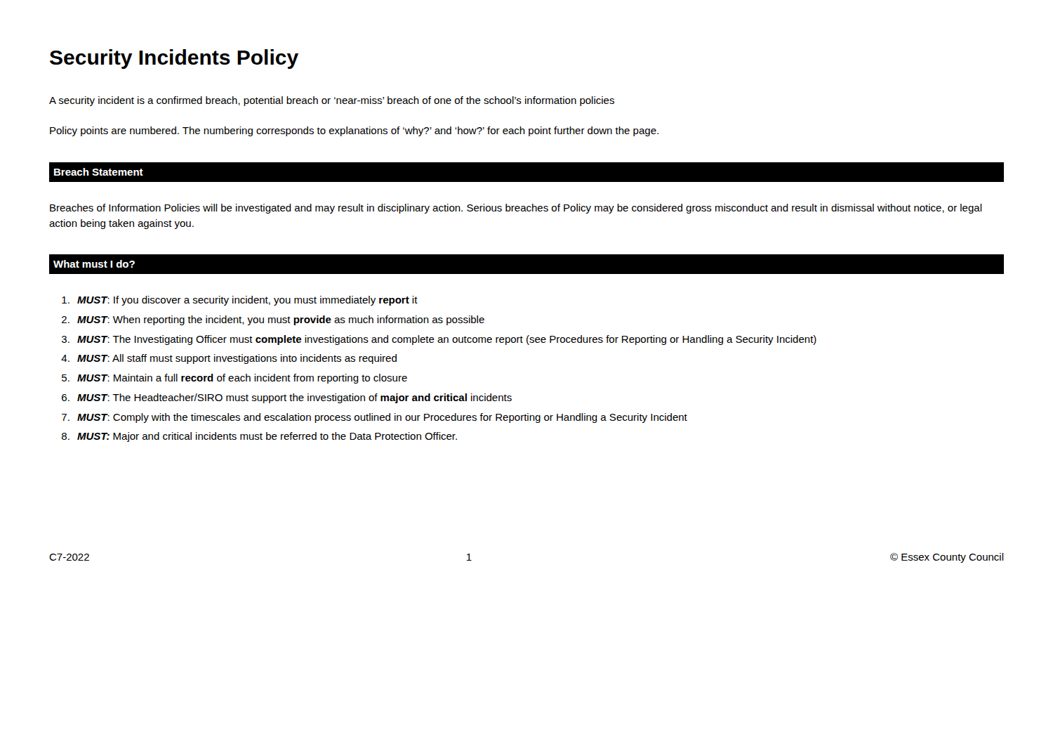Security Incidents Policy
A security incident is a confirmed breach, potential breach or ‘near-miss’ breach of one of the school’s information policies
Policy points are numbered. The numbering corresponds to explanations of ‘why?’ and ‘how?’ for each point further down the page.
Breach Statement
Breaches of Information Policies will be investigated and may result in disciplinary action. Serious breaches of Policy may be considered gross misconduct and result in dismissal without notice, or legal action being taken against you.
What must I do?
MUST: If you discover a security incident, you must immediately report it
MUST: When reporting the incident, you must provide as much information as possible
MUST: The Investigating Officer must complete investigations and complete an outcome report (see Procedures for Reporting or Handling a Security Incident)
MUST: All staff must support investigations into incidents as required
MUST: Maintain a full record of each incident from reporting to closure
MUST: The Headteacher/SIRO must support the investigation of major and critical incidents
MUST: Comply with the timescales and escalation process outlined in our Procedures for Reporting or Handling a Security Incident
MUST: Major and critical incidents must be referred to the Data Protection Officer.
C7-2022
1
© Essex County Council